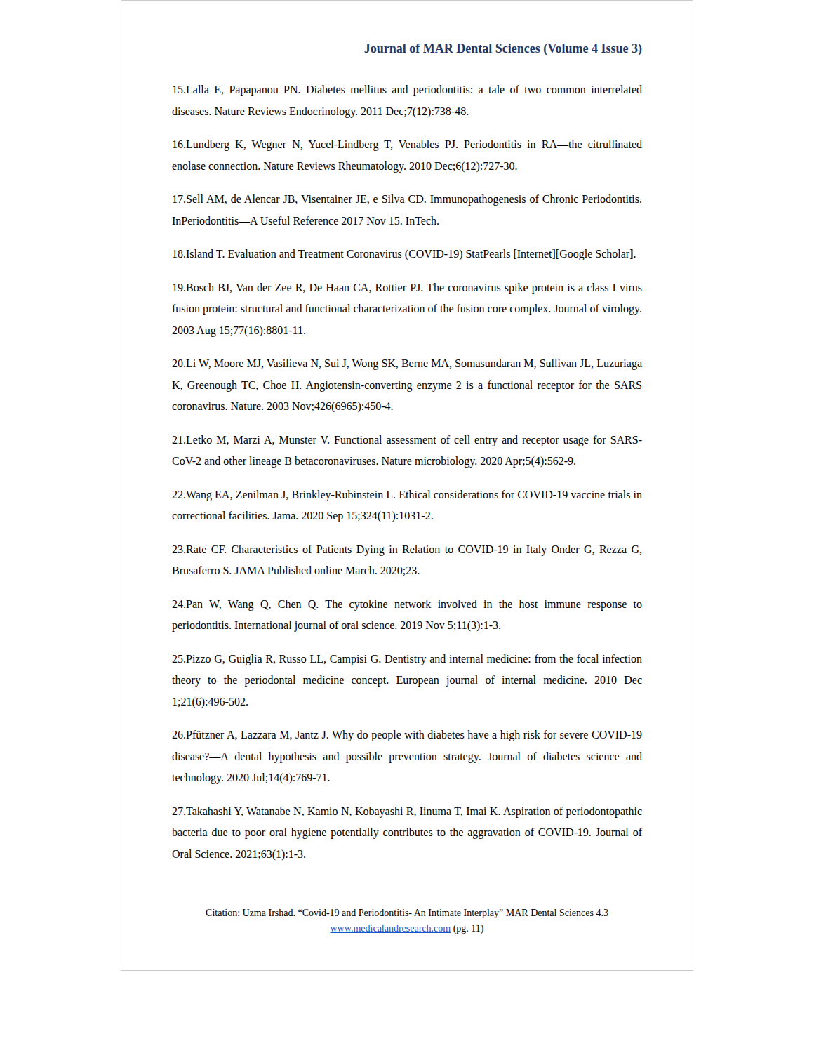Journal of MAR Dental Sciences (Volume 4 Issue 3)
15. Lalla E, Papapanou PN. Diabetes mellitus and periodontitis: a tale of two common interrelated diseases. Nature Reviews Endocrinology. 2011 Dec;7(12):738-48.
16. Lundberg K, Wegner N, Yucel-Lindberg T, Venables PJ. Periodontitis in RA—the citrullinated enolase connection. Nature Reviews Rheumatology. 2010 Dec;6(12):727-30.
17. Sell AM, de Alencar JB, Visentainer JE, e Silva CD. Immunopathogenesis of Chronic Periodontitis. InPeriodontitis—A Useful Reference 2017 Nov 15. InTech.
18. Island T. Evaluation and Treatment Coronavirus (COVID-19) StatPearls [Internet][Google Scholar].
19. Bosch BJ, Van der Zee R, De Haan CA, Rottier PJ. The coronavirus spike protein is a class I virus fusion protein: structural and functional characterization of the fusion core complex. Journal of virology. 2003 Aug 15;77(16):8801-11.
20. Li W, Moore MJ, Vasilieva N, Sui J, Wong SK, Berne MA, Somasundaran M, Sullivan JL, Luzuriaga K, Greenough TC, Choe H. Angiotensin-converting enzyme 2 is a functional receptor for the SARS coronavirus. Nature. 2003 Nov;426(6965):450-4.
21. Letko M, Marzi A, Munster V. Functional assessment of cell entry and receptor usage for SARS-CoV-2 and other lineage B betacoronaviruses. Nature microbiology. 2020 Apr;5(4):562-9.
22. Wang EA, Zenilman J, Brinkley-Rubinstein L. Ethical considerations for COVID-19 vaccine trials in correctional facilities. Jama. 2020 Sep 15;324(11):1031-2.
23. Rate CF. Characteristics of Patients Dying in Relation to COVID-19 in Italy Onder G, Rezza G, Brusaferro S. JAMA Published online March. 2020;23.
24. Pan W, Wang Q, Chen Q. The cytokine network involved in the host immune response to periodontitis. International journal of oral science. 2019 Nov 5;11(3):1-3.
25. Pizzo G, Guiglia R, Russo LL, Campisi G. Dentistry and internal medicine: from the focal infection theory to the periodontal medicine concept. European journal of internal medicine. 2010 Dec 1;21(6):496-502.
26. Pfützner A, Lazzara M, Jantz J. Why do people with diabetes have a high risk for severe COVID-19 disease?—A dental hypothesis and possible prevention strategy. Journal of diabetes science and technology. 2020 Jul;14(4):769-71.
27. Takahashi Y, Watanabe N, Kamio N, Kobayashi R, Iinuma T, Imai K. Aspiration of periodontopathic bacteria due to poor oral hygiene potentially contributes to the aggravation of COVID-19. Journal of Oral Science. 2021;63(1):1-3.
Citation: Uzma Irshad. “Covid-19 and Periodontitis- An Intimate Interplay” MAR Dental Sciences 4.3
www.medicalandresearch.com (pg. 11)